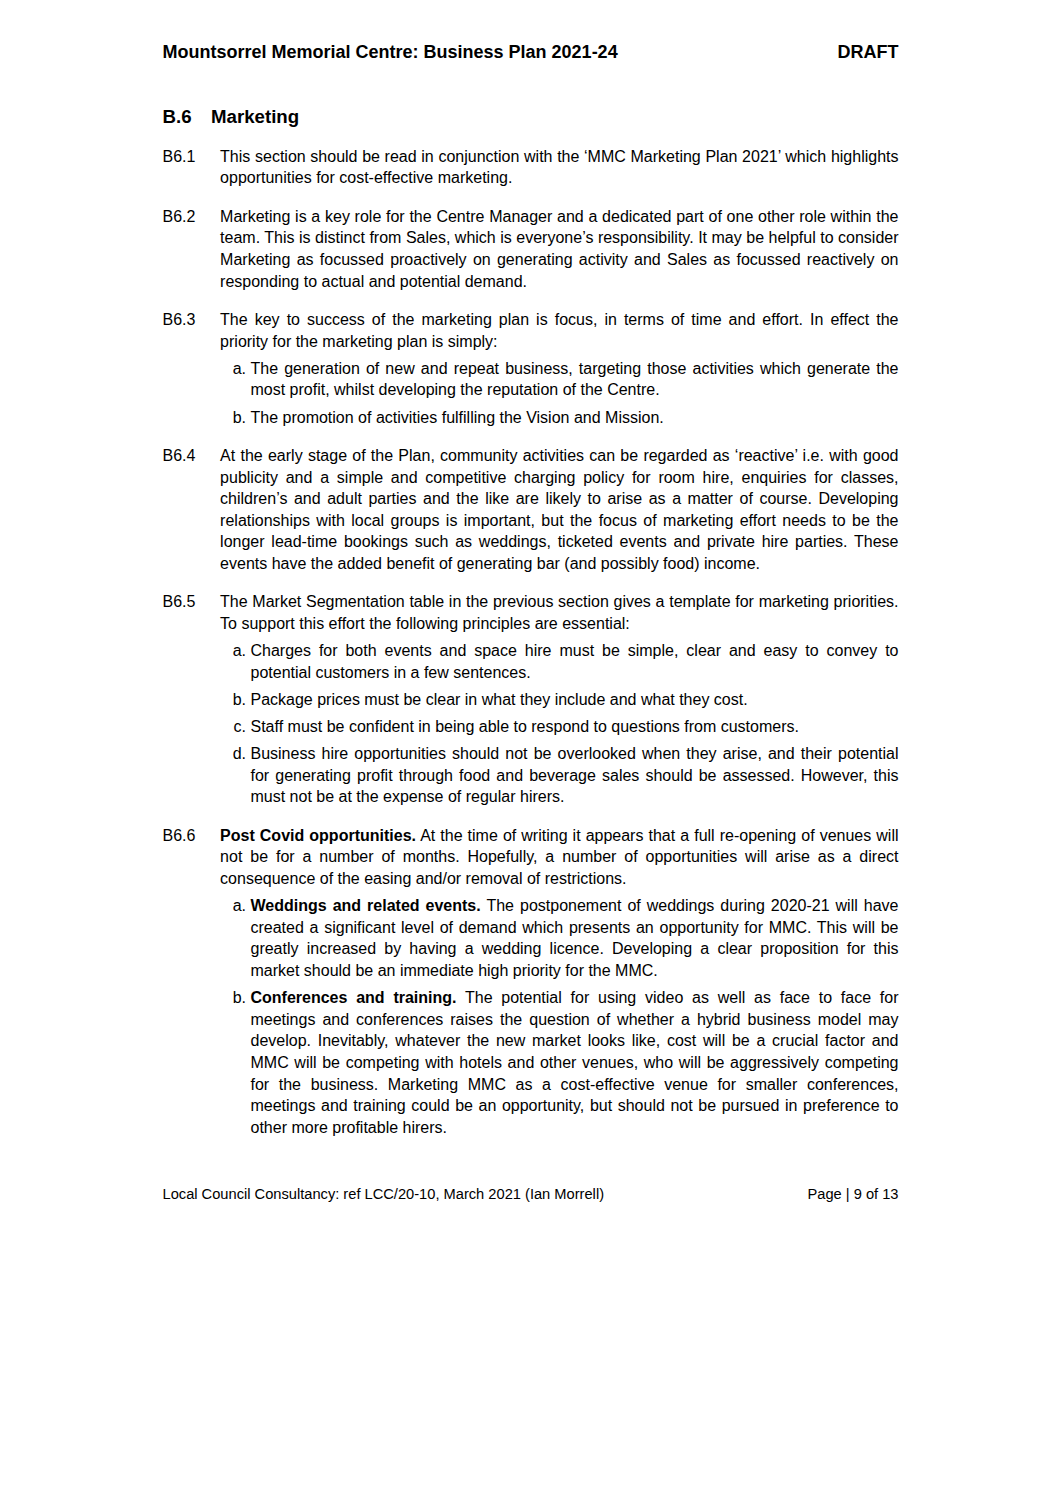Mountsorrel Memorial Centre: Business Plan 2021-24 DRAFT
B.6 Marketing
B6.1
This section should be read in conjunction with the ‘MMC Marketing Plan 2021’ which highlights opportunities for cost-effective marketing.
B6.2
Marketing is a key role for the Centre Manager and a dedicated part of one other role within the team. This is distinct from Sales, which is everyone’s responsibility. It may be helpful to consider Marketing as focussed proactively on generating activity and Sales as focussed reactively on responding to actual and potential demand.
B6.3
The key to success of the marketing plan is focus, in terms of time and effort. In effect the priority for the marketing plan is simply:
The generation of new and repeat business, targeting those activities which generate the most profit, whilst developing the reputation of the Centre.
The promotion of activities fulfilling the Vision and Mission.
B6.4
At the early stage of the Plan, community activities can be regarded as ‘reactive’ i.e. with good publicity and a simple and competitive charging policy for room hire, enquiries for classes, children’s and adult parties and the like are likely to arise as a matter of course. Developing relationships with local groups is important, but the focus of marketing effort needs to be the longer lead-time bookings such as weddings, ticketed events and private hire parties. These events have the added benefit of generating bar (and possibly food) income.
B6.5
The Market Segmentation table in the previous section gives a template for marketing priorities. To support this effort the following principles are essential:
Charges for both events and space hire must be simple, clear and easy to convey to potential customers in a few sentences.
Package prices must be clear in what they include and what they cost.
Staff must be confident in being able to respond to questions from customers.
Business hire opportunities should not be overlooked when they arise, and their potential for generating profit through food and beverage sales should be assessed. However, this must not be at the expense of regular hirers.
B6.6
Post Covid opportunities. At the time of writing it appears that a full re-opening of venues will not be for a number of months. Hopefully, a number of opportunities will arise as a direct consequence of the easing and/or removal of restrictions.
Weddings and related events. The postponement of weddings during 2020-21 will have created a significant level of demand which presents an opportunity for MMC. This will be greatly increased by having a wedding licence. Developing a clear proposition for this market should be an immediate high priority for the MMC.
Conferences and training. The potential for using video as well as face to face for meetings and conferences raises the question of whether a hybrid business model may develop. Inevitably, whatever the new market looks like, cost will be a crucial factor and MMC will be competing with hotels and other venues, who will be aggressively competing for the business. Marketing MMC as a cost-effective venue for smaller conferences, meetings and training could be an opportunity, but should not be pursued in preference to other more profitable hirers.
Local Council Consultancy: ref LCC/20-10, March 2021 (Ian Morrell) Page | 9 of 13